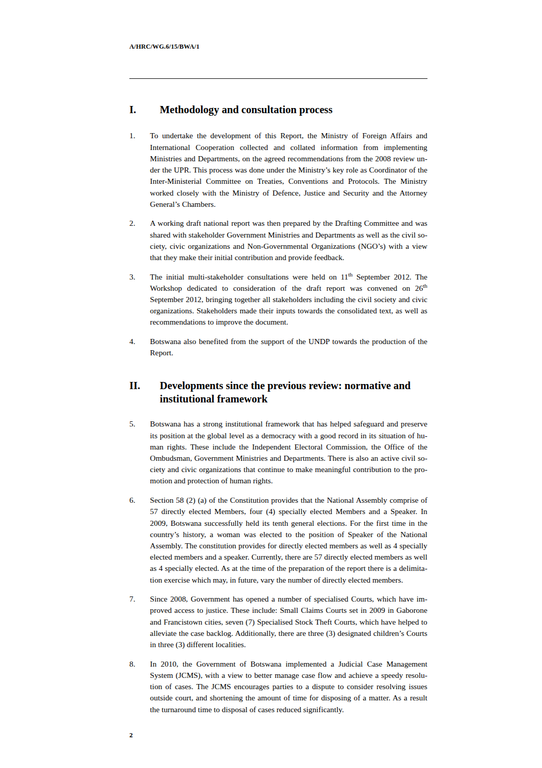A/HRC/WG.6/15/BWA/1
I. Methodology and consultation process
1. To undertake the development of this Report, the Ministry of Foreign Affairs and International Cooperation collected and collated information from implementing Ministries and Departments, on the agreed recommendations from the 2008 review under the UPR. This process was done under the Ministry’s key role as Coordinator of the Inter-Ministerial Committee on Treaties, Conventions and Protocols. The Ministry worked closely with the Ministry of Defence, Justice and Security and the Attorney General’s Chambers.
2. A working draft national report was then prepared by the Drafting Committee and was shared with stakeholder Government Ministries and Departments as well as the civil society, civic organizations and Non-Governmental Organizations (NGO’s) with a view that they make their initial contribution and provide feedback.
3. The initial multi-stakeholder consultations were held on 11th September 2012. The Workshop dedicated to consideration of the draft report was convened on 26th September 2012, bringing together all stakeholders including the civil society and civic organizations. Stakeholders made their inputs towards the consolidated text, as well as recommendations to improve the document.
4. Botswana also benefited from the support of the UNDP towards the production of the Report.
II. Developments since the previous review: normative and institutional framework
5. Botswana has a strong institutional framework that has helped safeguard and preserve its position at the global level as a democracy with a good record in its situation of human rights. These include the Independent Electoral Commission, the Office of the Ombudsman, Government Ministries and Departments. There is also an active civil society and civic organizations that continue to make meaningful contribution to the promotion and protection of human rights.
6. Section 58 (2) (a) of the Constitution provides that the National Assembly comprise of 57 directly elected Members, four (4) specially elected Members and a Speaker. In 2009, Botswana successfully held its tenth general elections. For the first time in the country’s history, a woman was elected to the position of Speaker of the National Assembly. The constitution provides for directly elected members as well as 4 specially elected members and a speaker. Currently, there are 57 directly elected members as well as 4 specially elected. As at the time of the preparation of the report there is a delimitation exercise which may, in future, vary the number of directly elected members.
7. Since 2008, Government has opened a number of specialised Courts, which have improved access to justice. These include: Small Claims Courts set in 2009 in Gaborone and Francistown cities, seven (7) Specialised Stock Theft Courts, which have helped to alleviate the case backlog. Additionally, there are three (3) designated children’s Courts in three (3) different localities.
8. In 2010, the Government of Botswana implemented a Judicial Case Management System (JCMS), with a view to better manage case flow and achieve a speedy resolution of cases. The JCMS encourages parties to a dispute to consider resolving issues outside court, and shortening the amount of time for disposing of a matter. As a result the turnaround time to disposal of cases reduced significantly.
2